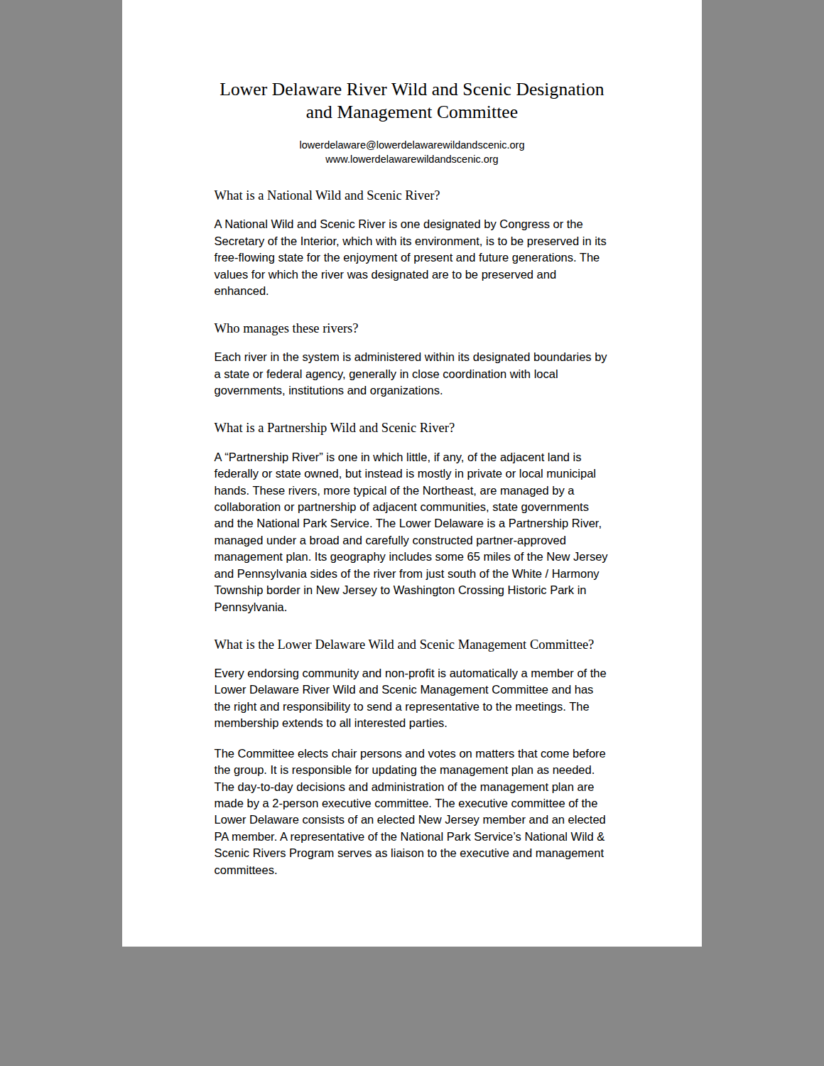Lower Delaware River Wild and Scenic Designation and Management Committee
lowerdelaware@lowerdelawarewildandscenic.org
www.lowerdelawarewildandscenic.org
What is a National Wild and Scenic River?
A National Wild and Scenic River is one designated by Congress or the Secretary of the Interior, which with its environment, is to be preserved in its free-flowing state for the enjoyment of present and future generations. The values for which the river was designated are to be preserved and enhanced.
Who manages these rivers?
Each river in the system is administered within its designated boundaries by a state or federal agency, generally in close coordination with local governments, institutions and organizations.
What is a Partnership Wild and Scenic River?
A “Partnership River” is one in which little, if any, of the adjacent land is federally or state owned, but instead is mostly in private or local municipal hands. These rivers, more typical of the Northeast, are managed by a collaboration or partnership of adjacent communities, state governments and the National Park Service. The Lower Delaware is a Partnership River, managed under a broad and carefully constructed partner-approved management plan. Its geography includes some 65 miles of the New Jersey and Pennsylvania sides of the river from just south of the White / Harmony Township border in New Jersey to Washington Crossing Historic Park in Pennsylvania.
What is the Lower Delaware Wild and Scenic Management Committee?
Every endorsing community and non-profit is automatically a member of the Lower Delaware River Wild and Scenic Management Committee and has the right and responsibility to send a representative to the meetings. The membership extends to all interested parties.
The Committee elects chair persons and votes on matters that come before the group. It is responsible for updating the management plan as needed. The day-to-day decisions and administration of the management plan are made by a 2-person executive committee. The executive committee of the Lower Delaware consists of an elected New Jersey member and an elected PA member. A representative of the National Park Service’s National Wild & Scenic Rivers Program serves as liaison to the executive and management committees.